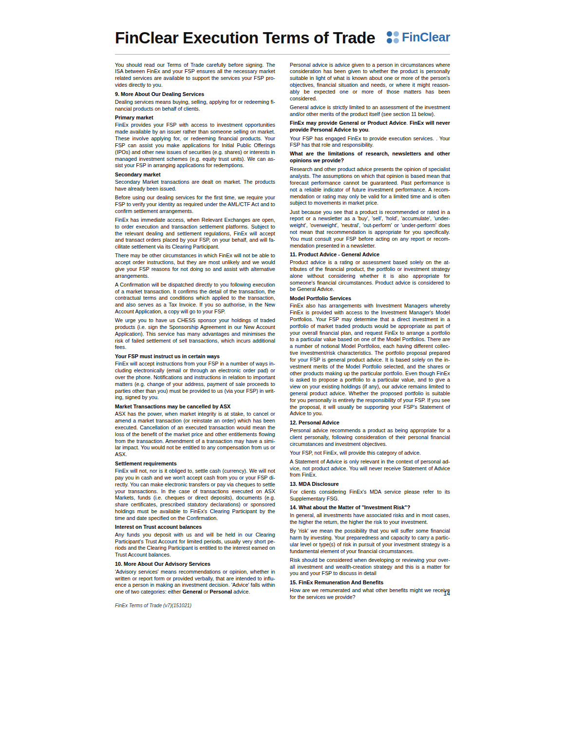FinClear Execution Terms of Trade
Fin Clear
You should read our Terms of Trade carefully before signing. The ISA between FinEx and your FSP ensures all the necessary market related services are available to support the services your FSP provides directly to you.
9. More About Our Dealing Services
Dealing services means buying, selling, applying for or redeeming financial products on behalf of clients.
Primary market
FinEx provides your FSP with access to investment opportunities made available by an issuer rather than someone selling on market. These involve applying for, or redeeming financial products. Your FSP can assist you make applications for Initial Public Offerings (IPOs) and other new issues of securities (e.g. shares) or interests in managed investment schemes (e.g. equity trust units). We can assist your FSP in arranging applications for redemptions.
Secondary market
Secondary Market transactions are dealt on market. The products have already been issued.
Before using our dealing services for the first time, we require your FSP to verify your identity as required under the AML/CTF Act and to confirm settlement arrangements.
FinEx has immediate access, when Relevant Exchanges are open, to order execution and transaction settlement platforms. Subject to the relevant dealing and settlement regulations, FinEx will accept and transact orders placed by your FSP, on your behalf, and will facilitate settlement via its Clearing Participant.
There may be other circumstances in which FinEx will not be able to accept order instructions, but they are most unlikely and we would give your FSP reasons for not doing so and assist with alternative arrangements.
A Confirmation will be dispatched directly to you following execution of a market transaction. It confirms the detail of the transaction, the contractual terms and conditions which applied to the transaction, and also serves as a Tax Invoice. If you so authorise, in the New Account Application, a copy will go to your FSP.
We urge you to have us CHESS sponsor your holdings of traded products (i.e. sign the Sponsorship Agreement in our New Account Application). This service has many advantages and minimises the risk of failed settlement of sell transactions, which incurs additional fees.
Your FSP must instruct us in certain ways
FinEx will accept instructions from your FSP in a number of ways including electronically (email or through an electronic order pad) or over the phone. Notifications and instructions in relation to important matters (e.g. change of your address, payment of sale proceeds to parties other than you) must be provided to us (via your FSP) in writing, signed by you.
Market Transactions may be cancelled by ASX
ASX has the power, when market integrity is at stake, to cancel or amend a market transaction (or reinstate an order) which has been executed. Cancellation of an executed transaction would mean the loss of the benefit of the market price and other entitlements flowing from the transaction. Amendment of a transaction may have a similar impact. You would not be entitled to any compensation from us or ASX.
Settlement requirements
FinEx will not, nor is it obliged to, settle cash (currency). We will not pay you in cash and we won't accept cash from you or your FSP directly. You can make electronic transfers or pay via cheques to settle your transactions. In the case of transactions executed on ASX Markets, funds (i.e. cheques or direct deposits), documents (e.g. share certificates, prescribed statutory declarations) or sponsored holdings must be available to FinEx's Clearing Participant by the time and date specified on the Confirmation.
Interest on Trust account balances
Any funds you deposit with us and will be held in our Clearing Participant's Trust Account for limited periods, usually very short periods and the Clearing Participant is entitled to the interest earned on Trust Account balances.
10. More About Our Advisory Services
'Advisory services' means recommendations or opinion, whether in written or report form or provided verbally, that are intended to influence a person in making an investment decision. 'Advice' falls within one of two categories: either General or Personal advice.
Personal advice is advice given to a person in circumstances where consideration has been given to whether the product is personally suitable in light of what is known about one or more of the person's objectives, financial situation and needs, or where it might reasonably be expected one or more of those matters has been considered.
General advice is strictly limited to an assessment of the investment and/or other merits of the product itself (see section 11 below).
FinEx may provide General or Product Advice. FinEx will never provide Personal Advice to you.
Your FSP has engaged FinEx to provide execution services. . Your FSP has that role and responsibility.
What are the limitations of research, newsletters and other opinions we provide?
Research and other product advice presents the opinion of specialist analysts. The assumptions on which that opinion is based mean that forecast performance cannot be guaranteed. Past performance is not a reliable indicator of future investment performance. A recommendation or rating may only be valid for a limited time and is often subject to movements in market price.
Just because you see that a product is recommended or rated in a report or a newsletter as a 'buy', 'sell', 'hold', 'accumulate', 'underweight', 'overweight', 'neutral', 'out-perform' or 'under-perform' does not mean that recommendation is appropriate for you specifically. You must consult your FSP before acting on any report or recommendation presented in a newsletter.
11. Product Advice - General Advice
Product advice is a rating or assessment based solely on the attributes of the financial product, the portfolio or investment strategy alone without considering whether it is also appropriate for someone's financial circumstances. Product advice is considered to be General Advice.
Model Portfolio Services
FinEx also has arrangements with Investment Managers whereby FinEx is provided with access to the Investment Manager's Model Portfolios. Your FSP may determine that a direct investment in a portfolio of market traded products would be appropriate as part of your overall financial plan, and request FinEx to arrange a portfolio to a particular value based on one of the Model Portfolios. There are a number of notional Model Portfolios, each having different collective investment/risk characteristics. The portfolio proposal prepared for your FSP is general product advice. It is based solely on the investment merits of the Model Portfolio selected, and the shares or other products making up the particular portfolio. Even though FinEx is asked to propose a portfolio to a particular value, and to give a view on your existing holdings (if any), our advice remains limited to general product advice. Whether the proposed portfolio is suitable for you personally is entirely the responsibility of your FSP. If you see the proposal, it will usually be supporting your FSP's Statement of Advice to you.
12. Personal Advice
Personal advice recommends a product as being appropriate for a client personally, following consideration of their personal financial circumstances and investment objectives.
Your FSP, not FinEx, will provide this category of advice.
A Statement of Advice is only relevant in the context of personal advice, not product advice. You will never receive Statement of Advice from FinEx.
13. MDA Disclosure
For clients considering FinEx's MDA service please refer to its Supplementary FSG.
14. What about the Matter of "Investment Risk"?
In general, all investments have associated risks and in most cases, the higher the return, the higher the risk to your investment.
By 'risk' we mean the possibility that you will suffer some financial harm by investing. Your preparedness and capacity to carry a particular level or type(s) of risk in pursuit of your investment strategy is a fundamental element of your financial circumstances.
Risk should be considered when developing or reviewing your overall investment and wealth-creation strategy and this is a matter for you and your FSP to discuss in detail
15. FinEx Remuneration And Benefits
How are we remunerated and what other benefits might we receive for the services we provide?
FinEx Terms of Trade (v7)(151021)
14